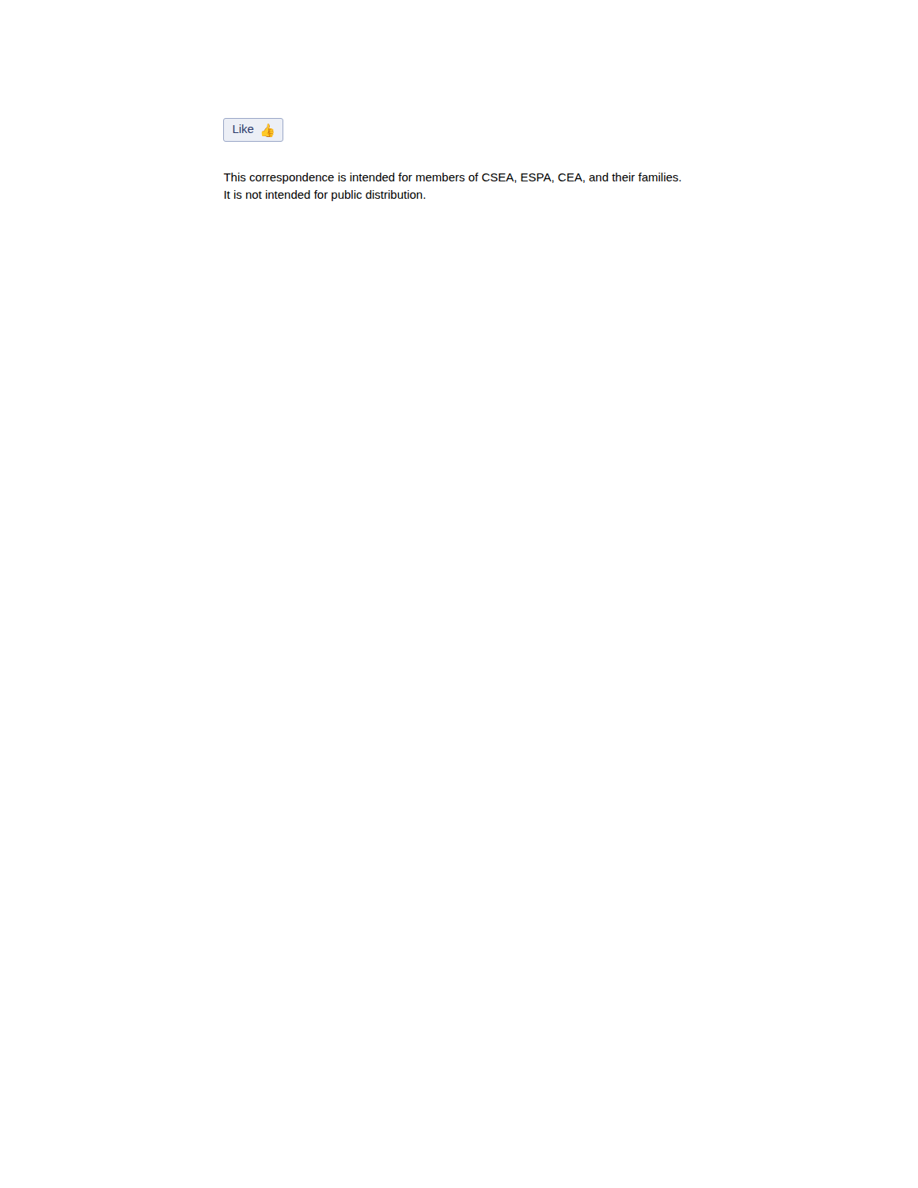Like👍
This correspondence is intended for members of CSEA, ESPA, CEA, and their families. It is not intended for public distribution.